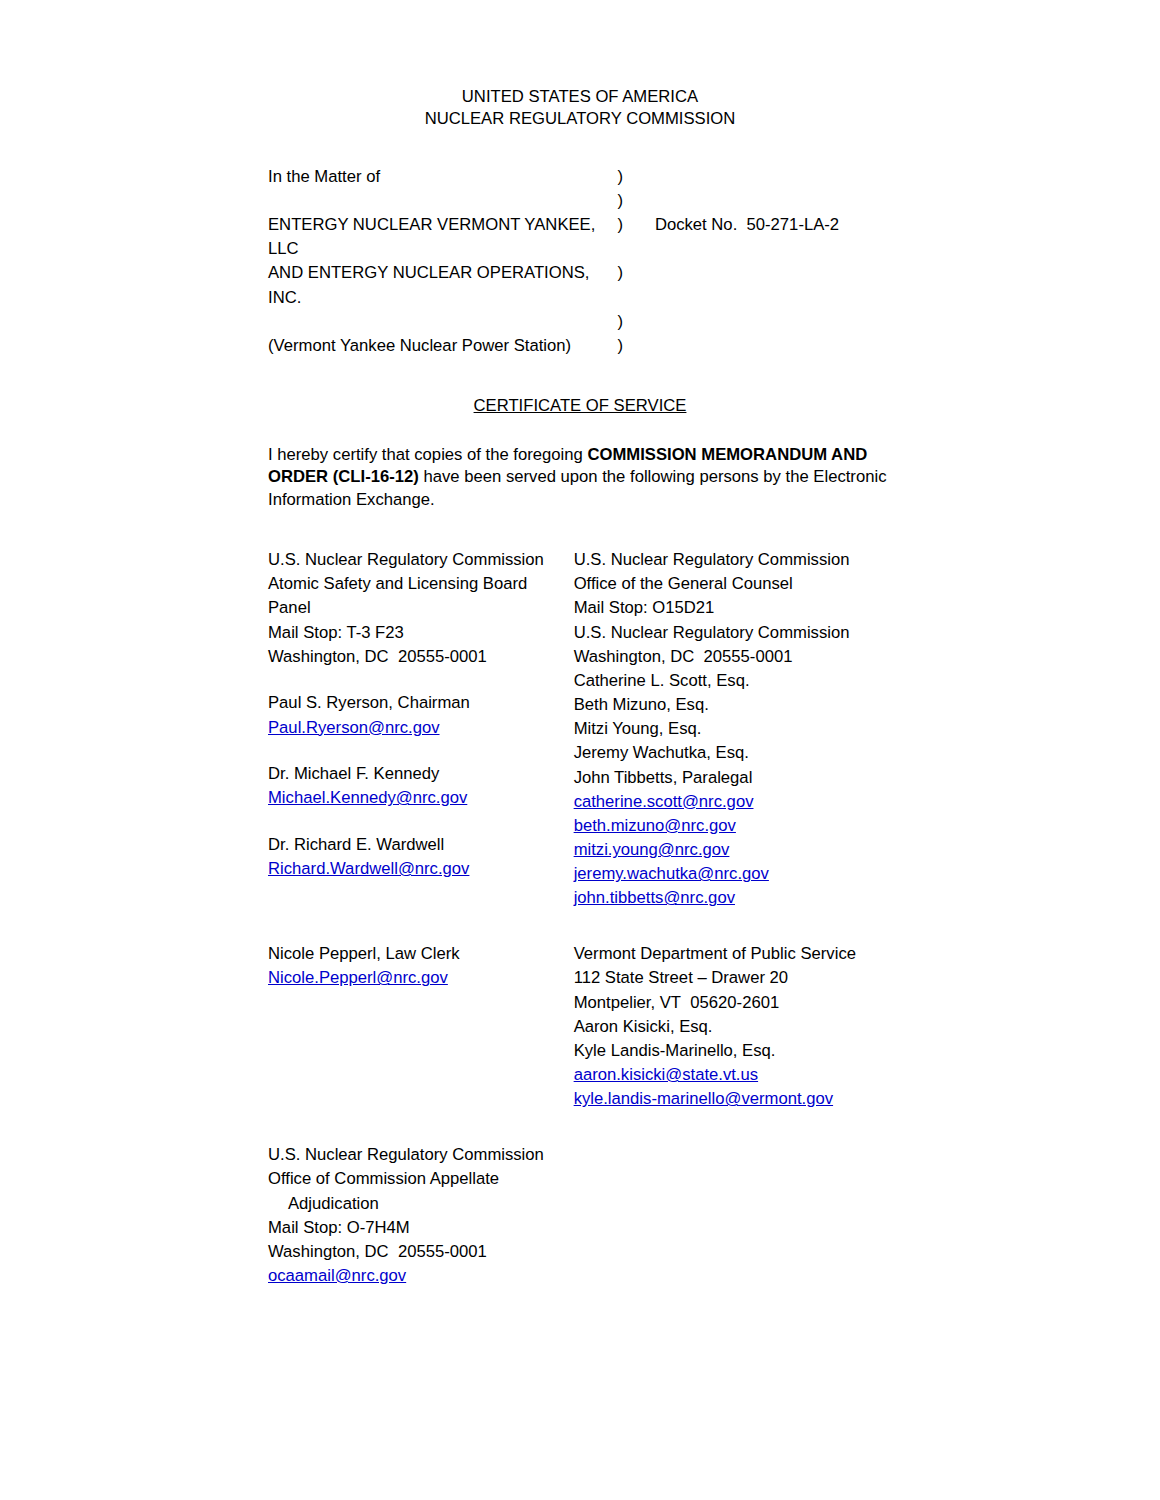UNITED STATES OF AMERICA
NUCLEAR REGULATORY COMMISSION
| In the Matter of | ) | |
| | ) | |
| ENTERGY NUCLEAR VERMONT YANKEE, LLC | ) | Docket No. 50-271-LA-2 |
| AND ENTERGY NUCLEAR OPERATIONS, INC. | ) | |
| | ) | |
| (Vermont Yankee Nuclear Power Station) | ) | |
CERTIFICATE OF SERVICE
I hereby certify that copies of the foregoing COMMISSION MEMORANDUM AND ORDER (CLI-16-12) have been served upon the following persons by the Electronic Information Exchange.
| U.S. Nuclear Regulatory Commission Atomic Safety and Licensing Board Panel Mail Stop: T-3 F23 Washington, DC 20555-0001 Paul S. Ryerson, Chairman Paul.Ryerson@nrc.gov Dr. Michael F. Kennedy Michael.Kennedy@nrc.gov Dr. Richard E. Wardwell Richard.Wardwell@nrc.gov | U.S. Nuclear Regulatory Commission Office of the General Counsel Mail Stop: O15D21 U.S. Nuclear Regulatory Commission Washington, DC 20555-0001 Catherine L. Scott, Esq. Beth Mizuno, Esq. Mitzi Young, Esq. Jeremy Wachutka, Esq. John Tibbetts, Paralegal catherine.scott@nrc.gov beth.mizuno@nrc.gov mitzi.young@nrc.gov jeremy.wachutka@nrc.gov john.tibbetts@nrc.gov |
| Nicole Pepperl, Law Clerk Nicole.Pepperl@nrc.gov | Vermont Department of Public Service 112 State Street – Drawer 20 Montpelier, VT 05620-2601 Aaron Kisicki, Esq. Kyle Landis-Marinello, Esq. aaron.kisicki@state.vt.us kyle.landis-marinello@vermont.gov |
| U.S. Nuclear Regulatory Commission Office of Commission Appellate Adjudication Mail Stop: O-7H4M Washington, DC 20555-0001 ocaamail@nrc.gov | |